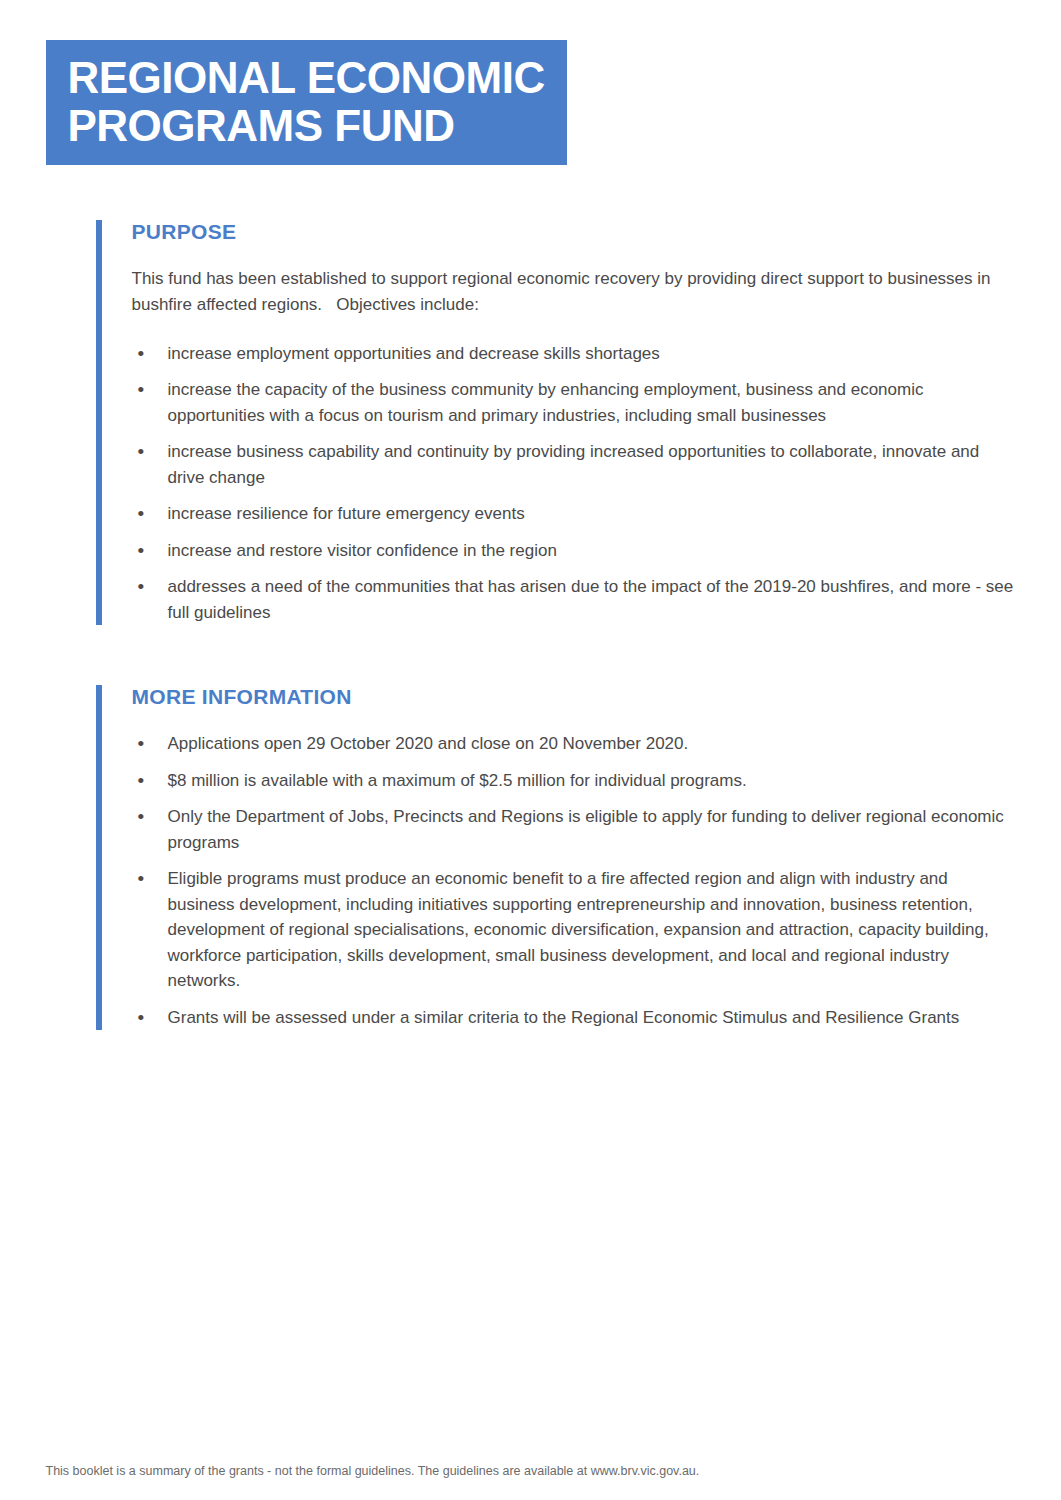Regional Economic
Programs Fund
Purpose
This fund has been established to support regional economic recovery by providing direct support to businesses in bushfire affected regions. Objectives include:
increase employment opportunities and decrease skills shortages
increase the capacity of the business community by enhancing employment, business and economic opportunities with a focus on tourism and primary industries, including small businesses
increase business capability and continuity by providing increased opportunities to collaborate, innovate and drive change
increase resilience for future emergency events
increase and restore visitor confidence in the region
addresses a need of the communities that has arisen due to the impact of the 2019-20 bushfires, and more - see full guidelines
More Information
Applications open 29 October 2020 and close on 20 November 2020.
$8 million is available with a maximum of $2.5 million for individual programs.
Only the Department of Jobs, Precincts and Regions is eligible to apply for funding to deliver regional economic programs
Eligible programs must produce an economic benefit to a fire affected region and align with industry and business development, including initiatives supporting entrepreneurship and innovation, business retention, development of regional specialisations, economic diversification, expansion and attraction, capacity building, workforce participation, skills development, small business development, and local and regional industry networks.
Grants will be assessed under a similar criteria to the Regional Economic Stimulus and Resilience Grants
This booklet is a summary of the grants - not the formal guidelines. The guidelines are available at www.brv.vic.gov.au.